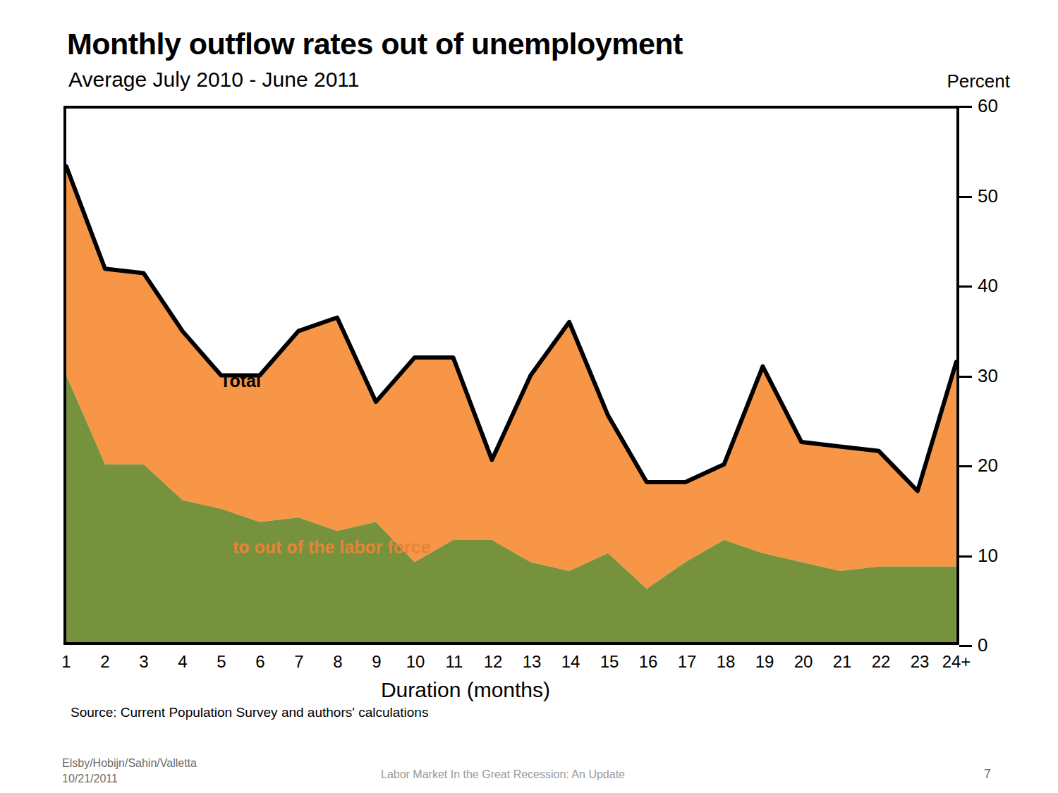Monthly outflow rates out of unemployment
Average July 2010 - June 2011
Percent
Data mapping: x: duration 1..24 mapped to 0..1262 (step ~54.87) y: percent 0..60 mapped to 757..0 (12.617 px per percent) Employment series (green, bottom): 30,20,20,16,15,13.5,14,12.5,13.5,13,9,11.5,11.5,9,8,10,6,9,11.5,10,9,8,8.5,8.5 Total series (black line / top of orange): 53.5,42,41.5,35,30,35,36.5,27,33.5,32,20.5,30,36,25.5,24,24,18,20,31,22.5,22,21.5,17,31.5
Total
to out of the labor force
to employment
60
50
40
30
20
10
0
1
2
3
4
5
6
7
8
9
10
11
12
13
14
15
16
17
18
19
20
21
22
23
24+
Duration (months)
Source: Current Population Survey and authors' calculations
Elsby/Hobijn/Sahin/Valletta
10/21/2011
Labor Market In the Great Recession: An Update
7